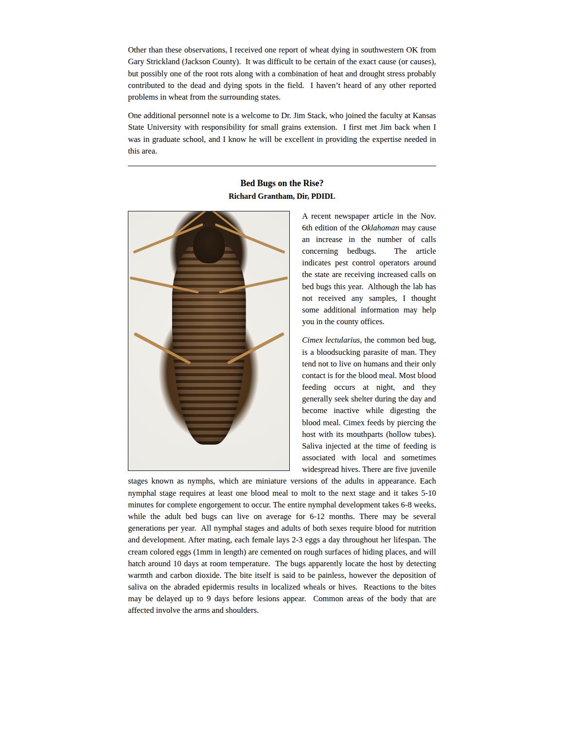Other than these observations, I received one report of wheat dying in southwestern OK from Gary Strickland (Jackson County). It was difficult to be certain of the exact cause (or causes), but possibly one of the root rots along with a combination of heat and drought stress probably contributed to the dead and dying spots in the field. I haven’t heard of any other reported problems in wheat from the surrounding states.
One additional personnel note is a welcome to Dr. Jim Stack, who joined the faculty at Kansas State University with responsibility for small grains extension. I first met Jim back when I was in graduate school, and I know he will be excellent in providing the expertise needed in this area.
Bed Bugs on the Rise?
Richard Grantham, Dir, PDIDL
A recent newspaper article in the Nov. 6th edition of the Oklahoman may cause an increase in the number of calls concerning bedbugs. The article indicates pest control operators around the state are receiving increased calls on bed bugs this year. Although the lab has not received any samples, I thought some additional information may help you in the county offices.
Cimex lectularius, the common bed bug, is a bloodsucking parasite of man. They tend not to live on humans and their only contact is for the blood meal. Most blood feeding occurs at night, and they generally seek shelter during the day and become inactive while digesting the blood meal. Cimex feeds by piercing the host with its mouthparts (hollow tubes). Saliva injected at the time of feeding is associated with local and sometimes widespread hives. There are five juvenile stages known as nymphs, which are miniature versions of the adults in appearance. Each nymphal stage requires at least one blood meal to molt to the next stage and it takes 5-10 minutes for complete engorgement to occur. The entire nymphal development takes 6-8 weeks, while the adult bed bugs can live on average for 6-12 months. There may be several generations per year. All nymphal stages and adults of both sexes require blood for nutrition and development. After mating, each female lays 2-3 eggs a day throughout her lifespan. The cream colored eggs (1mm in length) are cemented on rough surfaces of hiding places, and will hatch around 10 days at room temperature. The bugs apparently locate the host by detecting warmth and carbon dioxide. The bite itself is said to be painless, however the deposition of saliva on the abraded epidermis results in localized wheals or hives. Reactions to the bites may be delayed up to 9 days before lesions appear. Common areas of the body that are affected involve the arms and shoulders.